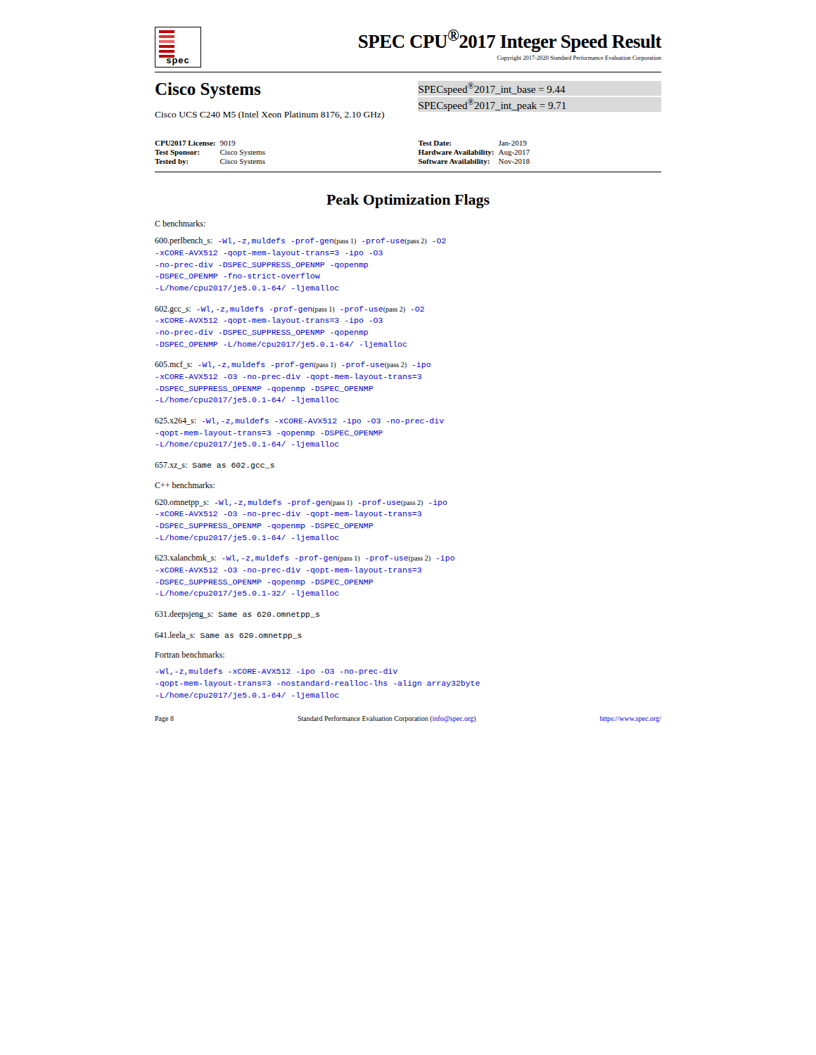spec
SPEC CPU®2017 Integer Speed Result
Copyright 2017-2020 Standard Performance Evaluation Corporation
Cisco Systems
Cisco UCS C240 M5 (Intel Xeon Platinum 8176, 2.10 GHz)
SPECspeed®2017_int_base = 9.44
SPECspeed®2017_int_peak = 9.71
| CPU2017 License: | 9019 |
| Test Sponsor: | Cisco Systems |
| Tested by: | Cisco Systems |
| Test Date: | Jan-2019 |
| Hardware Availability: | Aug-2017 |
| Software Availability: | Nov-2018 |
Peak Optimization Flags
C benchmarks:
600.perlbench_s: -Wl,-z,muldefs -prof-gen(pass 1) -prof-use(pass 2) -O2
-xCORE-AVX512 -qopt-mem-layout-trans=3 -ipo -O3
-no-prec-div -DSPEC_SUPPRESS_OPENMP -qopenmp
-DSPEC_OPENMP -fno-strict-overflow
-L/home/cpu2017/je5.0.1-64/ -ljemalloc
602.gcc_s: -Wl,-z,muldefs -prof-gen(pass 1) -prof-use(pass 2) -O2
-xCORE-AVX512 -qopt-mem-layout-trans=3 -ipo -O3
-no-prec-div -DSPEC_SUPPRESS_OPENMP -qopenmp
-DSPEC_OPENMP -L/home/cpu2017/je5.0.1-64/ -ljemalloc
605.mcf_s: -Wl,-z,muldefs -prof-gen(pass 1) -prof-use(pass 2) -ipo
-xCORE-AVX512 -O3 -no-prec-div -qopt-mem-layout-trans=3
-DSPEC_SUPPRESS_OPENMP -qopenmp -DSPEC_OPENMP
-L/home/cpu2017/je5.0.1-64/ -ljemalloc
625.x264_s: -Wl,-z,muldefs -xCORE-AVX512 -ipo -O3 -no-prec-div
-qopt-mem-layout-trans=3 -qopenmp -DSPEC_OPENMP
-L/home/cpu2017/je5.0.1-64/ -ljemalloc
657.xz_s: Same as 602.gcc_s
C++ benchmarks:
620.omnetpp_s: -Wl,-z,muldefs -prof-gen(pass 1) -prof-use(pass 2) -ipo
-xCORE-AVX512 -O3 -no-prec-div -qopt-mem-layout-trans=3
-DSPEC_SUPPRESS_OPENMP -qopenmp -DSPEC_OPENMP
-L/home/cpu2017/je5.0.1-64/ -ljemalloc
623.xalancbmk_s: -Wl,-z,muldefs -prof-gen(pass 1) -prof-use(pass 2) -ipo
-xCORE-AVX512 -O3 -no-prec-div -qopt-mem-layout-trans=3
-DSPEC_SUPPRESS_OPENMP -qopenmp -DSPEC_OPENMP
-L/home/cpu2017/je5.0.1-32/ -ljemalloc
631.deepsjeng_s: Same as 620.omnetpp_s
641.leela_s: Same as 620.omnetpp_s
Fortran benchmarks:
-Wl,-z,muldefs -xCORE-AVX512 -ipo -O3 -no-prec-div
-qopt-mem-layout-trans=3 -nostandard-realloc-lhs -align array32byte
-L/home/cpu2017/je5.0.1-64/ -ljemalloc
Page 8
Standard Performance Evaluation Corporation (info@spec.org)
https://www.spec.org/